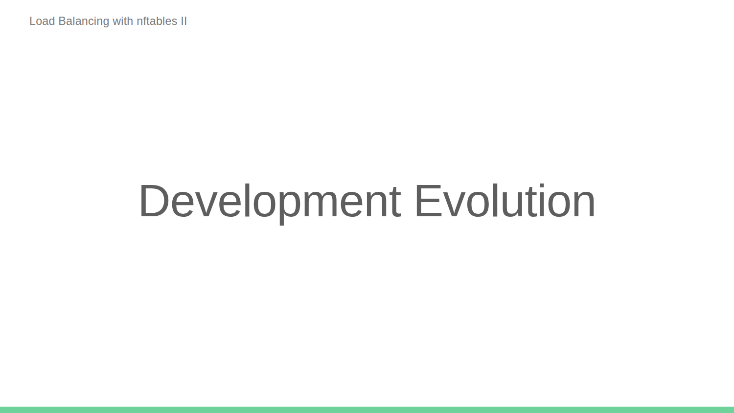Load Balancing with nftables II
Development Evolution